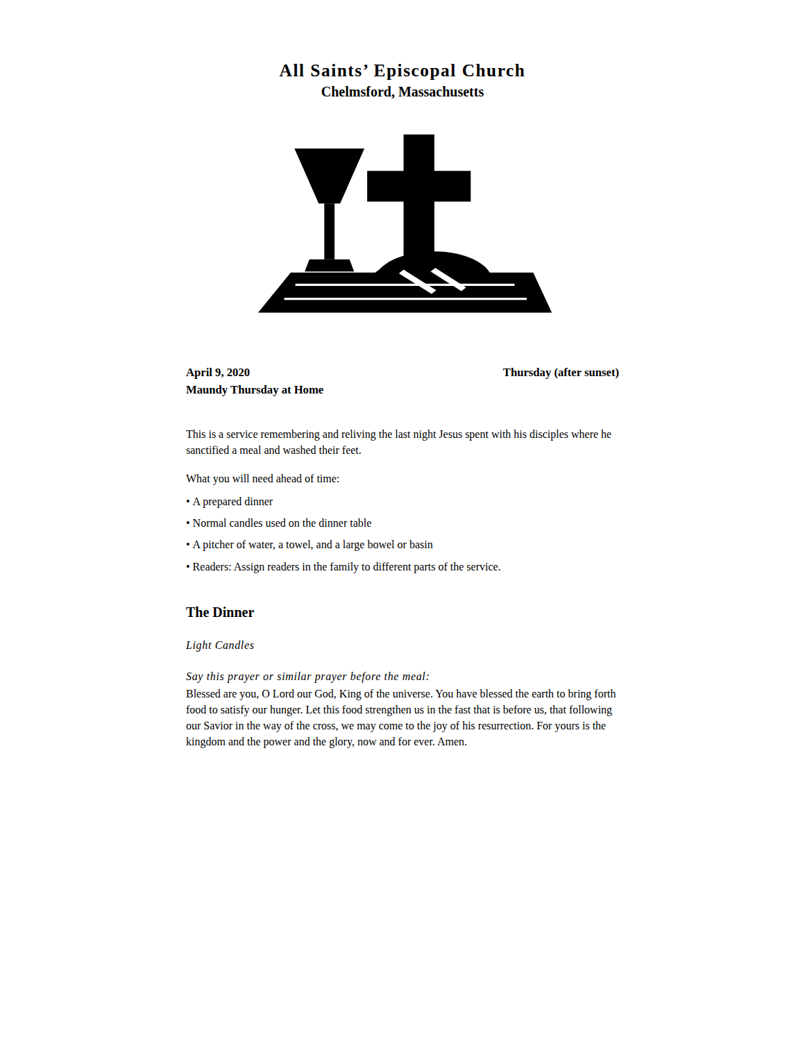All Saints’ Episcopal Church
Chelmsford, Massachusetts
April 9, 2020
Maundy Thursday at Home
Thursday (after sunset)
This is a service remembering and reliving the last night Jesus spent with his disciples where he sanctified a meal and washed their feet.
What you will need ahead of time:
A prepared dinner
Normal candles used on the dinner table
A pitcher of water, a towel, and a large bowel or basin
Readers: Assign readers in the family to different parts of the service.
The Dinner
Light Candles
Say this prayer or similar prayer before the meal:
Blessed are you, O Lord our God, King of the universe. You have blessed the earth to bring forth food to satisfy our hunger. Let this food strengthen us in the fast that is before us, that following our Savior in the way of the cross, we may come to the joy of his resurrection. For yours is the kingdom and the power and the glory, now and for ever. Amen.